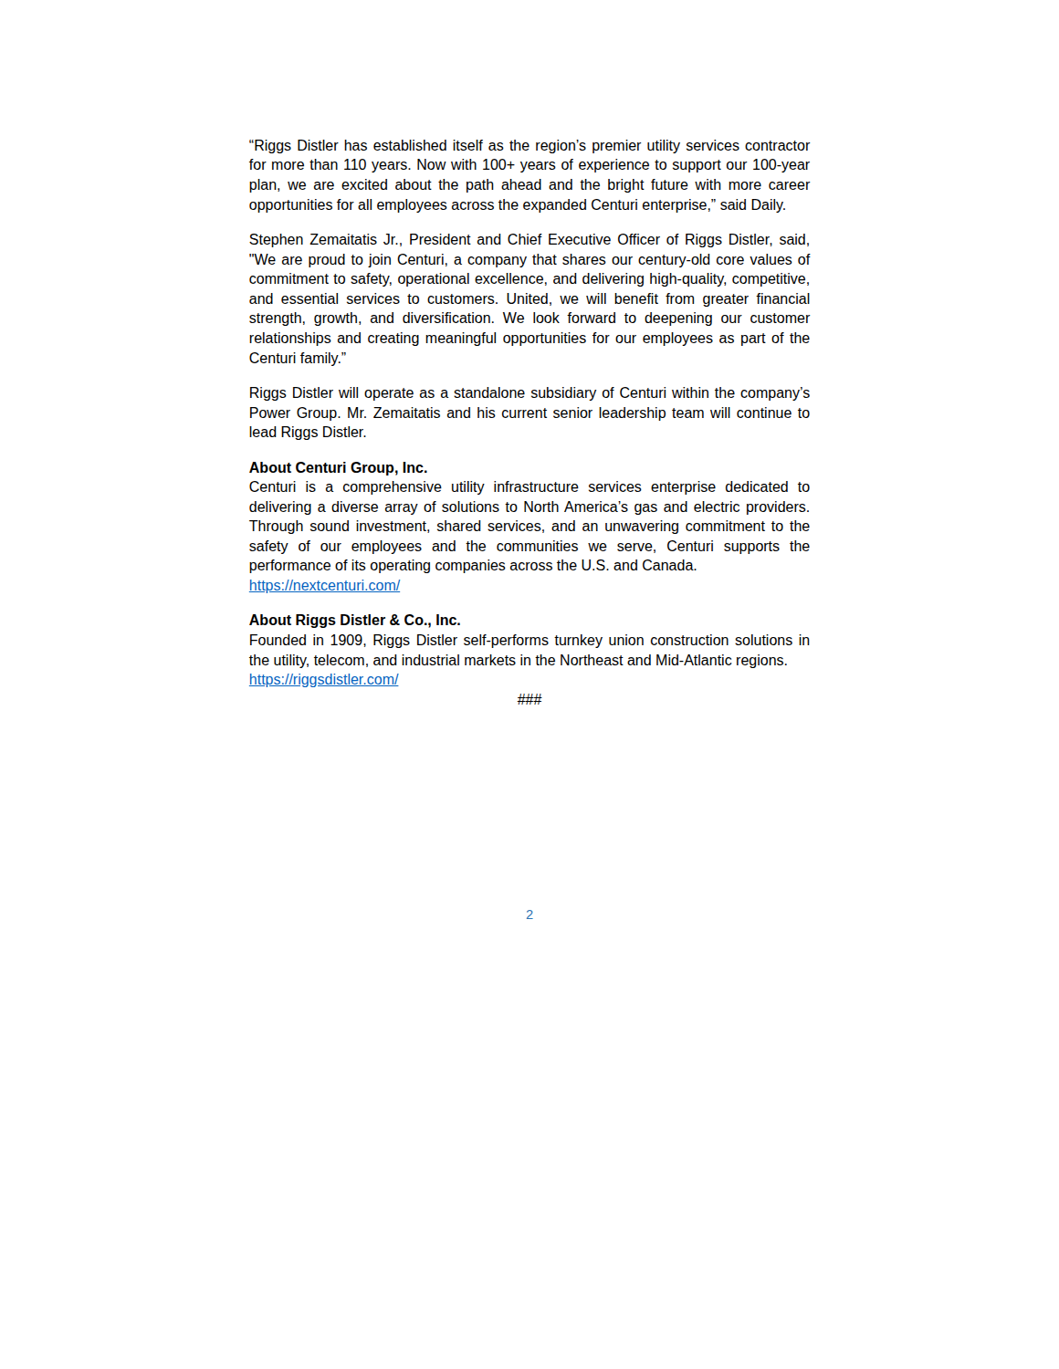“Riggs Distler has established itself as the region’s premier utility services contractor for more than 110 years. Now with 100+ years of experience to support our 100-year plan, we are excited about the path ahead and the bright future with more career opportunities for all employees across the expanded Centuri enterprise,” said Daily.
Stephen Zemaitatis Jr., President and Chief Executive Officer of Riggs Distler, said, "We are proud to join Centuri, a company that shares our century-old core values of commitment to safety, operational excellence, and delivering high-quality, competitive, and essential services to customers. United, we will benefit from greater financial strength, growth, and diversification. We look forward to deepening our customer relationships and creating meaningful opportunities for our employees as part of the Centuri family.”
Riggs Distler will operate as a standalone subsidiary of Centuri within the company’s Power Group. Mr. Zemaitatis and his current senior leadership team will continue to lead Riggs Distler.
About Centuri Group, Inc.
Centuri is a comprehensive utility infrastructure services enterprise dedicated to delivering a diverse array of solutions to North America’s gas and electric providers. Through sound investment, shared services, and an unwavering commitment to the safety of our employees and the communities we serve, Centuri supports the performance of its operating companies across the U.S. and Canada.
https://nextcenturi.com/
About Riggs Distler & Co., Inc.
Founded in 1909, Riggs Distler self-performs turnkey union construction solutions in the utility, telecom, and industrial markets in the Northeast and Mid-Atlantic regions.
https://riggsdistler.com/
###
2